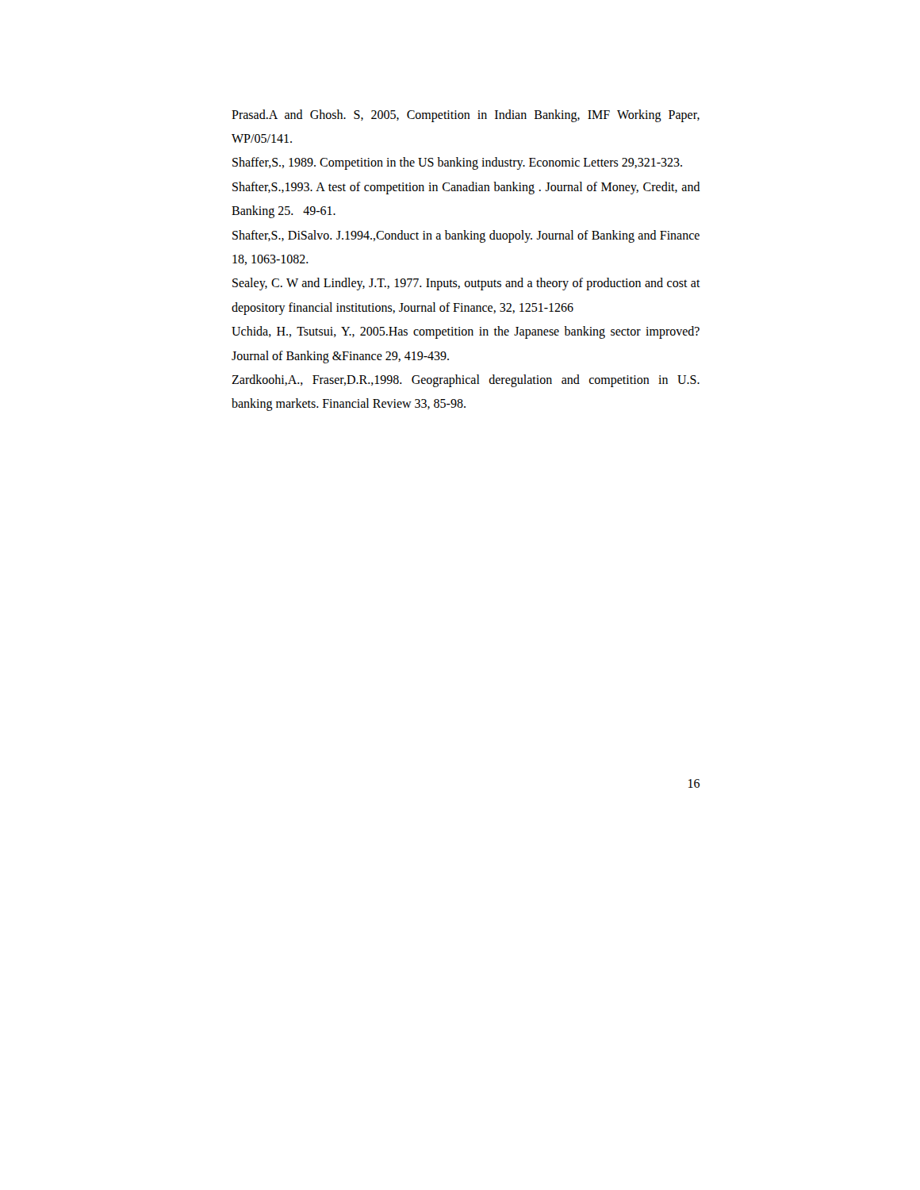Prasad.A and Ghosh. S, 2005, Competition in Indian Banking, IMF Working Paper, WP/05/141.
Shaffer,S., 1989. Competition in the US banking industry. Economic Letters 29,321-323.
Shafter,S.,1993. A test of competition in Canadian banking . Journal of Money, Credit, and Banking 25. 49-61.
Shafter,S., DiSalvo. J.1994.,Conduct in a banking duopoly. Journal of Banking and Finance 18, 1063-1082.
Sealey, C. W and Lindley, J.T., 1977. Inputs, outputs and a theory of production and cost at depository financial institutions, Journal of Finance, 32, 1251-1266
Uchida, H., Tsutsui, Y., 2005.Has competition in the Japanese banking sector improved? Journal of Banking &Finance 29, 419-439.
Zardkoohi,A., Fraser,D.R.,1998. Geographical deregulation and competition in U.S. banking markets. Financial Review 33, 85-98.
16